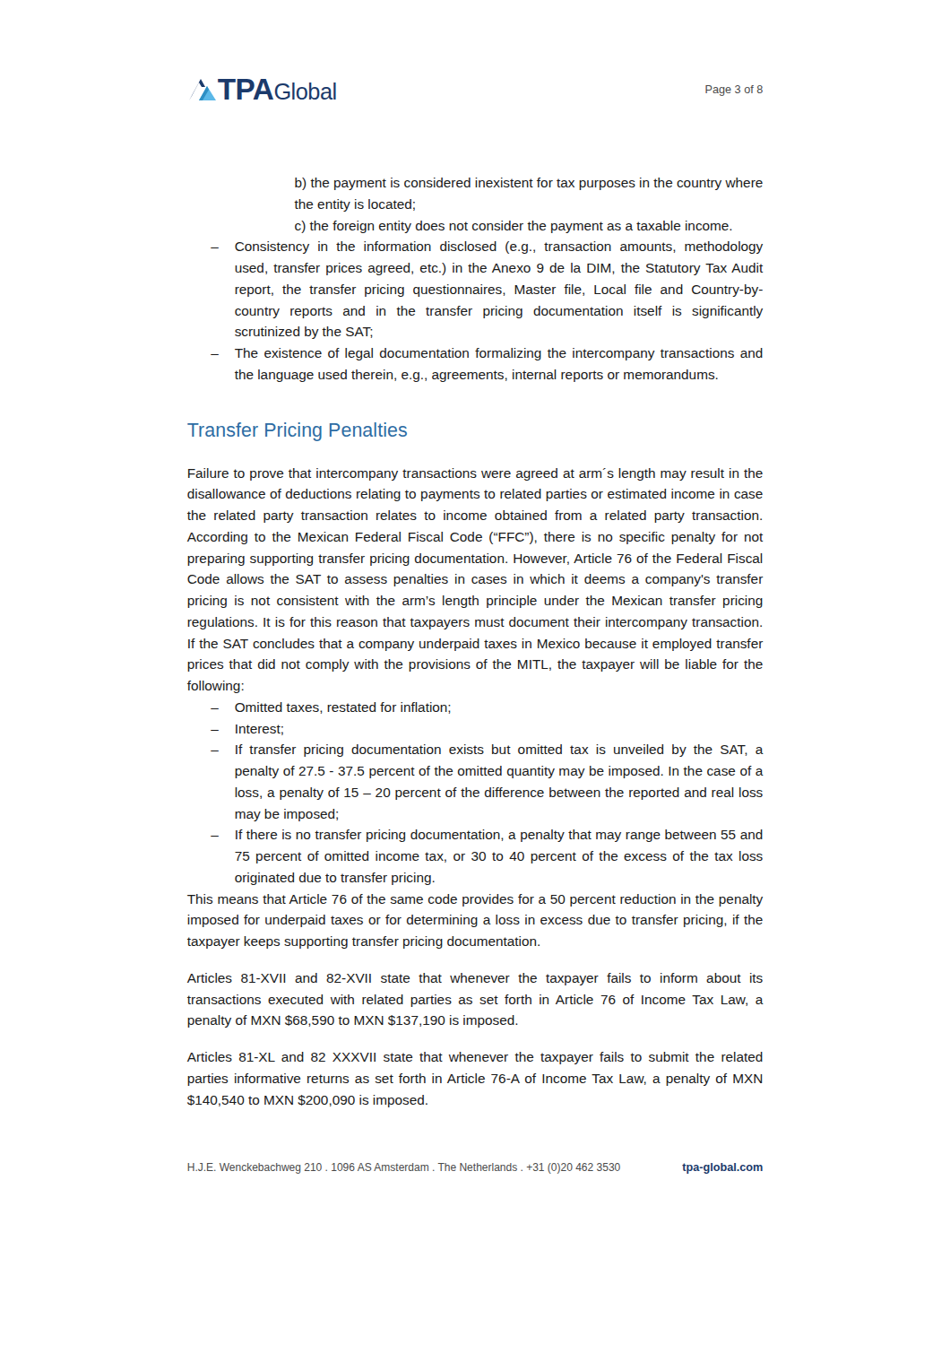TPAGlobal
Page 3 of 8
b) the payment is considered inexistent for tax purposes in the country where the entity is located;
c) the foreign entity does not consider the payment as a taxable income.
Consistency in the information disclosed (e.g., transaction amounts, methodology used, transfer prices agreed, etc.) in the Anexo 9 de la DIM, the Statutory Tax Audit report, the transfer pricing questionnaires, Master file, Local file and Country-by-country reports and in the transfer pricing documentation itself is significantly scrutinized by the SAT;
The existence of legal documentation formalizing the intercompany transactions and the language used therein, e.g., agreements, internal reports or memorandums.
Transfer Pricing Penalties
Failure to prove that intercompany transactions were agreed at arm´s length may result in the disallowance of deductions relating to payments to related parties or estimated income in case the related party transaction relates to income obtained from a related party transaction. According to the Mexican Federal Fiscal Code (“FFC”), there is no specific penalty for not preparing supporting transfer pricing documentation. However, Article 76 of the Federal Fiscal Code allows the SAT to assess penalties in cases in which it deems a company's transfer pricing is not consistent with the arm’s length principle under the Mexican transfer pricing regulations. It is for this reason that taxpayers must document their intercompany transaction. If the SAT concludes that a company underpaid taxes in Mexico because it employed transfer prices that did not comply with the provisions of the MITL, the taxpayer will be liable for the following:
Omitted taxes, restated for inflation;
Interest;
If transfer pricing documentation exists but omitted tax is unveiled by the SAT, a penalty of 27.5 - 37.5 percent of the omitted quantity may be imposed. In the case of a loss, a penalty of 15 – 20 percent of the difference between the reported and real loss may be imposed;
If there is no transfer pricing documentation, a penalty that may range between 55 and 75 percent of omitted income tax, or 30 to 40 percent of the excess of the tax loss originated due to transfer pricing.
This means that Article 76 of the same code provides for a 50 percent reduction in the penalty imposed for underpaid taxes or for determining a loss in excess due to transfer pricing, if the taxpayer keeps supporting transfer pricing documentation.
Articles 81-XVII and 82-XVII state that whenever the taxpayer fails to inform about its transactions executed with related parties as set forth in Article 76 of Income Tax Law, a penalty of MXN $68,590 to MXN $137,190 is imposed.
Articles 81-XL and 82 XXXVII state that whenever the taxpayer fails to submit the related parties informative returns as set forth in Article 76-A of Income Tax Law, a penalty of MXN $140,540 to MXN $200,090 is imposed.
H.J.E. Wenckebachweg 210 . 1096 AS Amsterdam . The Netherlands . +31 (0)20 462 3530
tpa-global.com